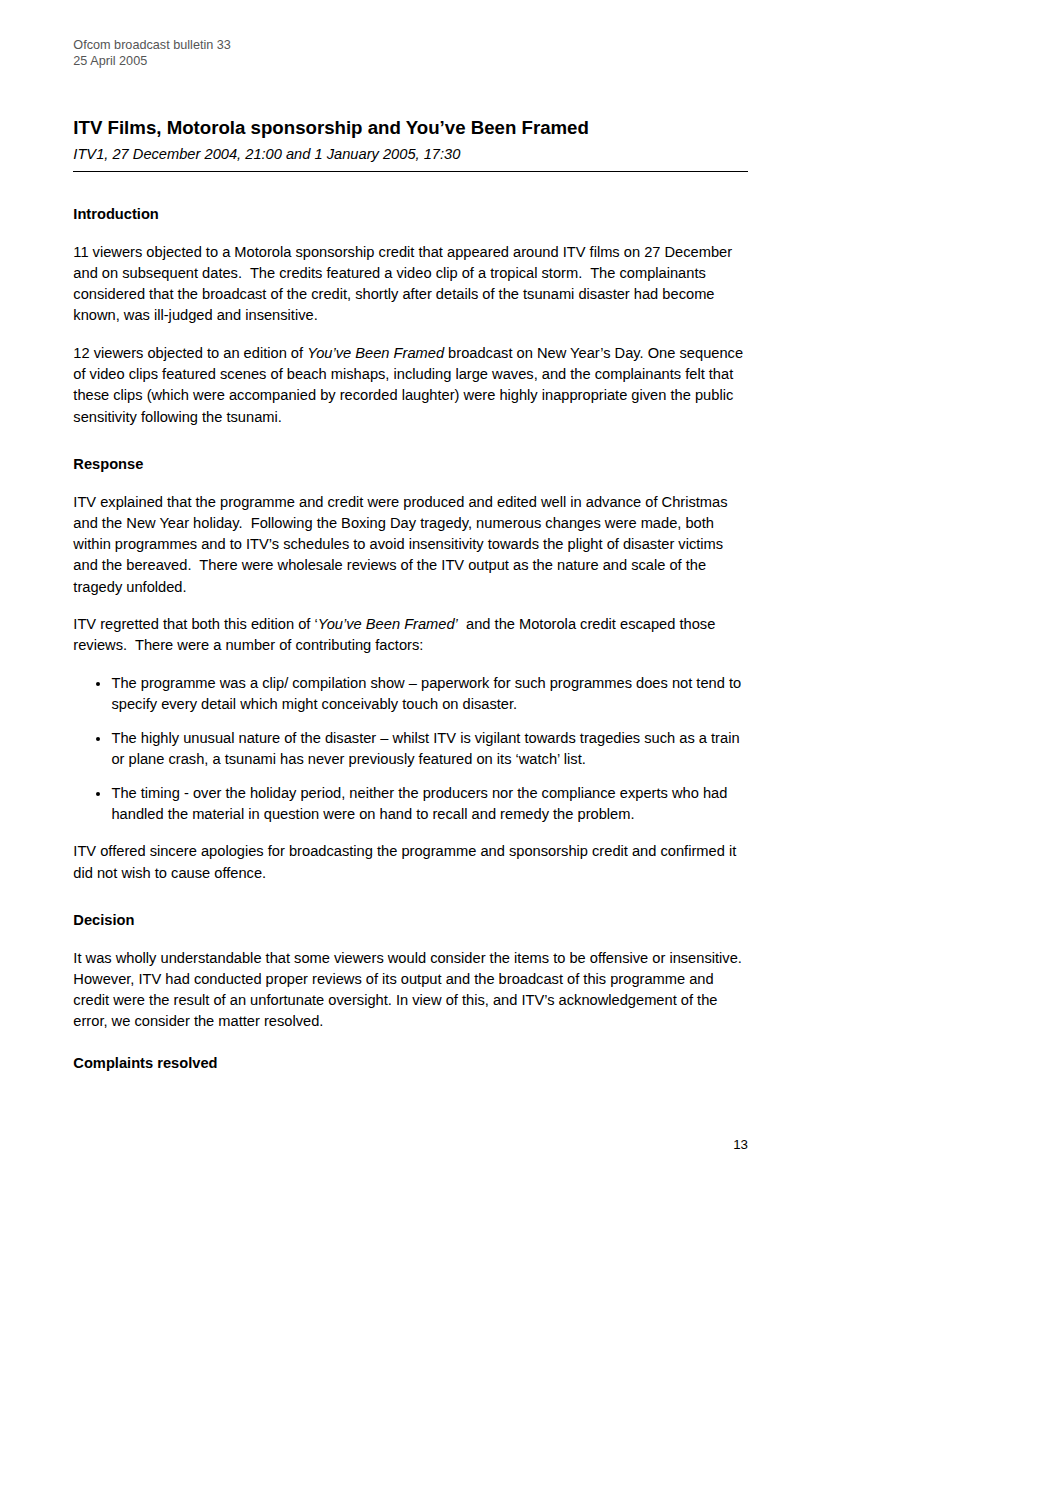Ofcom broadcast bulletin 33
25 April 2005
ITV Films, Motorola sponsorship and You’ve Been Framed
ITV1, 27 December 2004, 21:00 and 1 January 2005, 17:30
Introduction
11 viewers objected to a Motorola sponsorship credit that appeared around ITV films on 27 December and on subsequent dates. The credits featured a video clip of a tropical storm. The complainants considered that the broadcast of the credit, shortly after details of the tsunami disaster had become known, was ill-judged and insensitive.
12 viewers objected to an edition of You’ve Been Framed broadcast on New Year’s Day. One sequence of video clips featured scenes of beach mishaps, including large waves, and the complainants felt that these clips (which were accompanied by recorded laughter) were highly inappropriate given the public sensitivity following the tsunami.
Response
ITV explained that the programme and credit were produced and edited well in advance of Christmas and the New Year holiday. Following the Boxing Day tragedy, numerous changes were made, both within programmes and to ITV’s schedules to avoid insensitivity towards the plight of disaster victims and the bereaved. There were wholesale reviews of the ITV output as the nature and scale of the tragedy unfolded.
ITV regretted that both this edition of ‘You’ve Been Framed’ and the Motorola credit escaped those reviews. There were a number of contributing factors:
The programme was a clip/ compilation show – paperwork for such programmes does not tend to specify every detail which might conceivably touch on disaster.
The highly unusual nature of the disaster – whilst ITV is vigilant towards tragedies such as a train or plane crash, a tsunami has never previously featured on its ‘watch’ list.
The timing - over the holiday period, neither the producers nor the compliance experts who had handled the material in question were on hand to recall and remedy the problem.
ITV offered sincere apologies for broadcasting the programme and sponsorship credit and confirmed it did not wish to cause offence.
Decision
It was wholly understandable that some viewers would consider the items to be offensive or insensitive. However, ITV had conducted proper reviews of its output and the broadcast of this programme and credit were the result of an unfortunate oversight. In view of this, and ITV’s acknowledgement of the error, we consider the matter resolved.
Complaints resolved
13